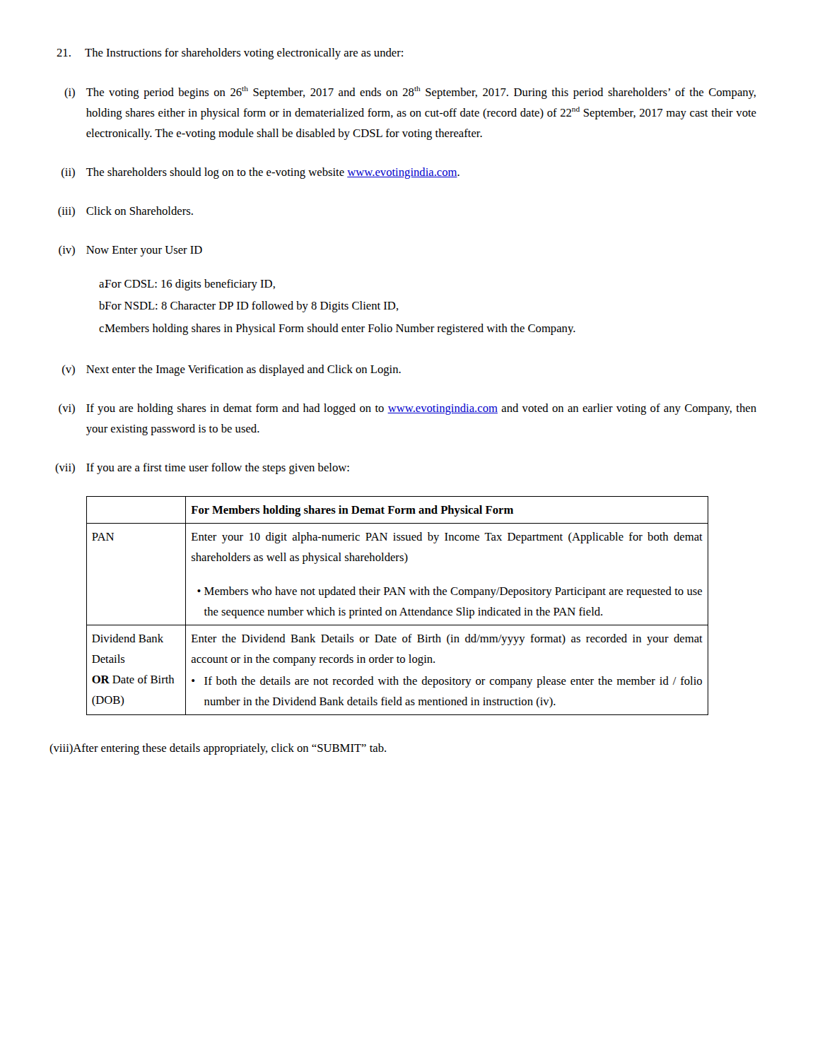21.
The Instructions for shareholders voting electronically are as under:
(i) The voting period begins on 26th September, 2017 and ends on 28th September, 2017. During this period shareholders’ of the Company, holding shares either in physical form or in dematerialized form, as on cut-off date (record date) of 22nd September, 2017 may cast their vote electronically. The e-voting module shall be disabled by CDSL for voting thereafter.
(ii) The shareholders should log on to the e-voting website www.evotingindia.com.
(iii) Click on Shareholders.
(iv) Now Enter your User ID
a. For CDSL: 16 digits beneficiary ID,
b. For NSDL: 8 Character DP ID followed by 8 Digits Client ID,
c. Members holding shares in Physical Form should enter Folio Number registered with the Company.
(v) Next enter the Image Verification as displayed and Click on Login.
(vi) If you are holding shares in demat form and had logged on to www.evotingindia.com and voted on an earlier voting of any Company, then your existing password is to be used.
(vii) If you are a first time user follow the steps given below:
| | For Members holding shares in Demat Form and Physical Form |
| PAN | Enter your 10 digit alpha-numeric PAN issued by Income Tax Department (Applicable for both demat shareholders as well as physical shareholders) • Members who have not updated their PAN with the Company/Depository Participant are requested to use the sequence number which is printed on Attendance Slip indicated in the PAN field. |
| Dividend Bank Details OR Date of Birth (DOB) | Enter the Dividend Bank Details or Date of Birth (in dd/mm/yyyy format) as recorded in your demat account or in the company records in order to login. • If both the details are not recorded with the depository or company please enter the member id / folio number in the Dividend Bank details field as mentioned in instruction (iv). |
(viii)After entering these details appropriately, click on “SUBMIT” tab.